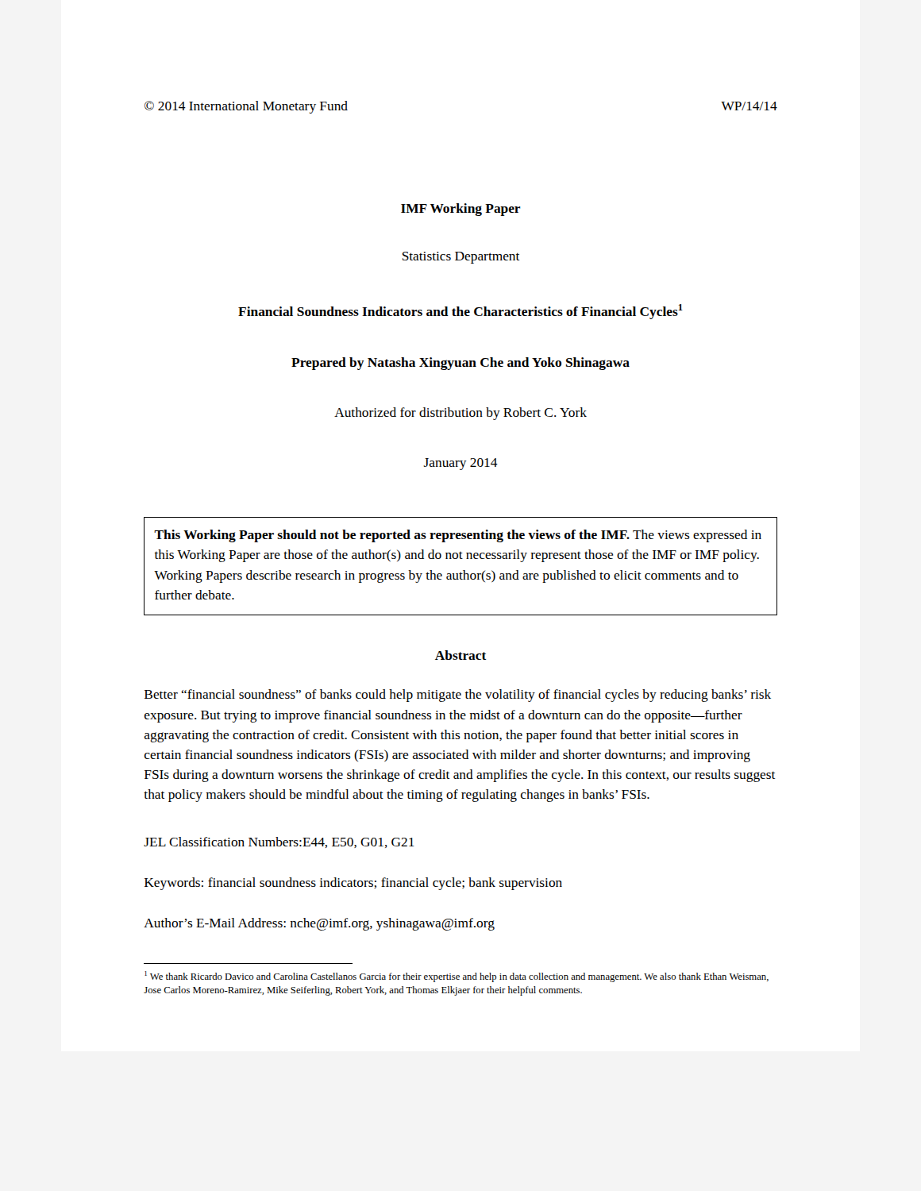© 2014 International Monetary Fund
WP/14/14
IMF Working Paper
Statistics Department
Financial Soundness Indicators and the Characteristics of Financial Cycles1
Prepared by Natasha Xingyuan Che and Yoko Shinagawa
Authorized for distribution by Robert C. York
January 2014
This Working Paper should not be reported as representing the views of the IMF. The views expressed in this Working Paper are those of the author(s) and do not necessarily represent those of the IMF or IMF policy. Working Papers describe research in progress by the author(s) and are published to elicit comments and to further debate.
Abstract
Better “financial soundness” of banks could help mitigate the volatility of financial cycles by reducing banks’ risk exposure. But trying to improve financial soundness in the midst of a downturn can do the opposite—further aggravating the contraction of credit. Consistent with this notion, the paper found that better initial scores in certain financial soundness indicators (FSIs) are associated with milder and shorter downturns; and improving FSIs during a downturn worsens the shrinkage of credit and amplifies the cycle. In this context, our results suggest that policy makers should be mindful about the timing of regulating changes in banks’ FSIs.
JEL Classification Numbers:E44, E50, G01, G21
Keywords: financial soundness indicators; financial cycle; bank supervision
Author’s E-Mail Address: nche@imf.org, yshinagawa@imf.org
1 We thank Ricardo Davico and Carolina Castellanos Garcia for their expertise and help in data collection and management. We also thank Ethan Weisman, Jose Carlos Moreno-Ramirez, Mike Seiferling, Robert York, and Thomas Elkjaer for their helpful comments.